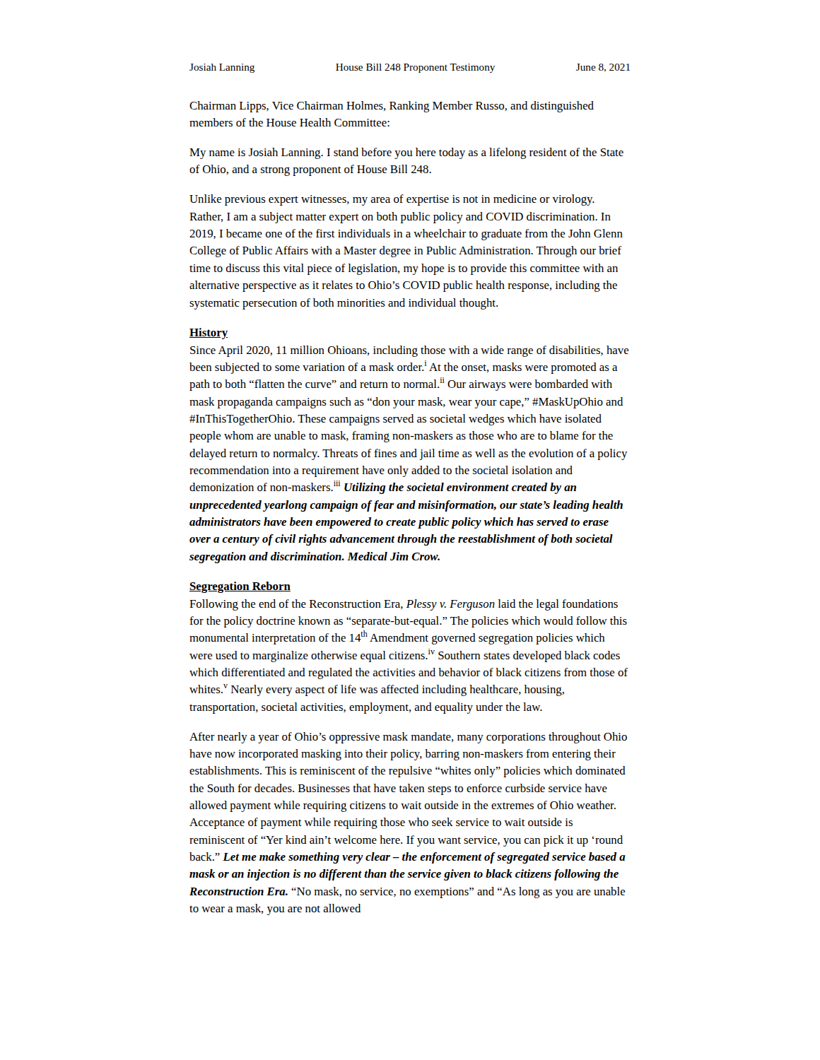Josiah Lanning House Bill 248 Proponent Testimony June 8, 2021
Chairman Lipps, Vice Chairman Holmes, Ranking Member Russo, and distinguished members of the House Health Committee:
My name is Josiah Lanning. I stand before you here today as a lifelong resident of the State of Ohio, and a strong proponent of House Bill 248.
Unlike previous expert witnesses, my area of expertise is not in medicine or virology. Rather, I am a subject matter expert on both public policy and COVID discrimination. In 2019, I became one of the first individuals in a wheelchair to graduate from the John Glenn College of Public Affairs with a Master degree in Public Administration. Through our brief time to discuss this vital piece of legislation, my hope is to provide this committee with an alternative perspective as it relates to Ohio’s COVID public health response, including the systematic persecution of both minorities and individual thought.
History
Since April 2020, 11 million Ohioans, including those with a wide range of disabilities, have been subjected to some variation of a mask order.i At the onset, masks were promoted as a path to both “flatten the curve” and return to normal.ii Our airways were bombarded with mask propaganda campaigns such as “don your mask, wear your cape,” #MaskUpOhio and #InThisTogetherOhio. These campaigns served as societal wedges which have isolated people whom are unable to mask, framing non-maskers as those who are to blame for the delayed return to normalcy. Threats of fines and jail time as well as the evolution of a policy recommendation into a requirement have only added to the societal isolation and demonization of non-maskers.iii Utilizing the societal environment created by an unprecedented yearlong campaign of fear and misinformation, our state’s leading health administrators have been empowered to create public policy which has served to erase over a century of civil rights advancement through the reestablishment of both societal segregation and discrimination. Medical Jim Crow.
Segregation Reborn
Following the end of the Reconstruction Era, Plessy v. Ferguson laid the legal foundations for the policy doctrine known as “separate-but-equal.” The policies which would follow this monumental interpretation of the 14th Amendment governed segregation policies which were used to marginalize otherwise equal citizens.iv Southern states developed black codes which differentiated and regulated the activities and behavior of black citizens from those of whites.v Nearly every aspect of life was affected including healthcare, housing, transportation, societal activities, employment, and equality under the law.
After nearly a year of Ohio’s oppressive mask mandate, many corporations throughout Ohio have now incorporated masking into their policy, barring non-maskers from entering their establishments. This is reminiscent of the repulsive “whites only” policies which dominated the South for decades. Businesses that have taken steps to enforce curbside service have allowed payment while requiring citizens to wait outside in the extremes of Ohio weather. Acceptance of payment while requiring those who seek service to wait outside is reminiscent of “Yer kind ain’t welcome here. If you want service, you can pick it up ‘round back.” Let me make something very clear – the enforcement of segregated service based a mask or an injection is no different than the service given to black citizens following the Reconstruction Era. “No mask, no service, no exemptions” and “As long as you are unable to wear a mask, you are not allowed